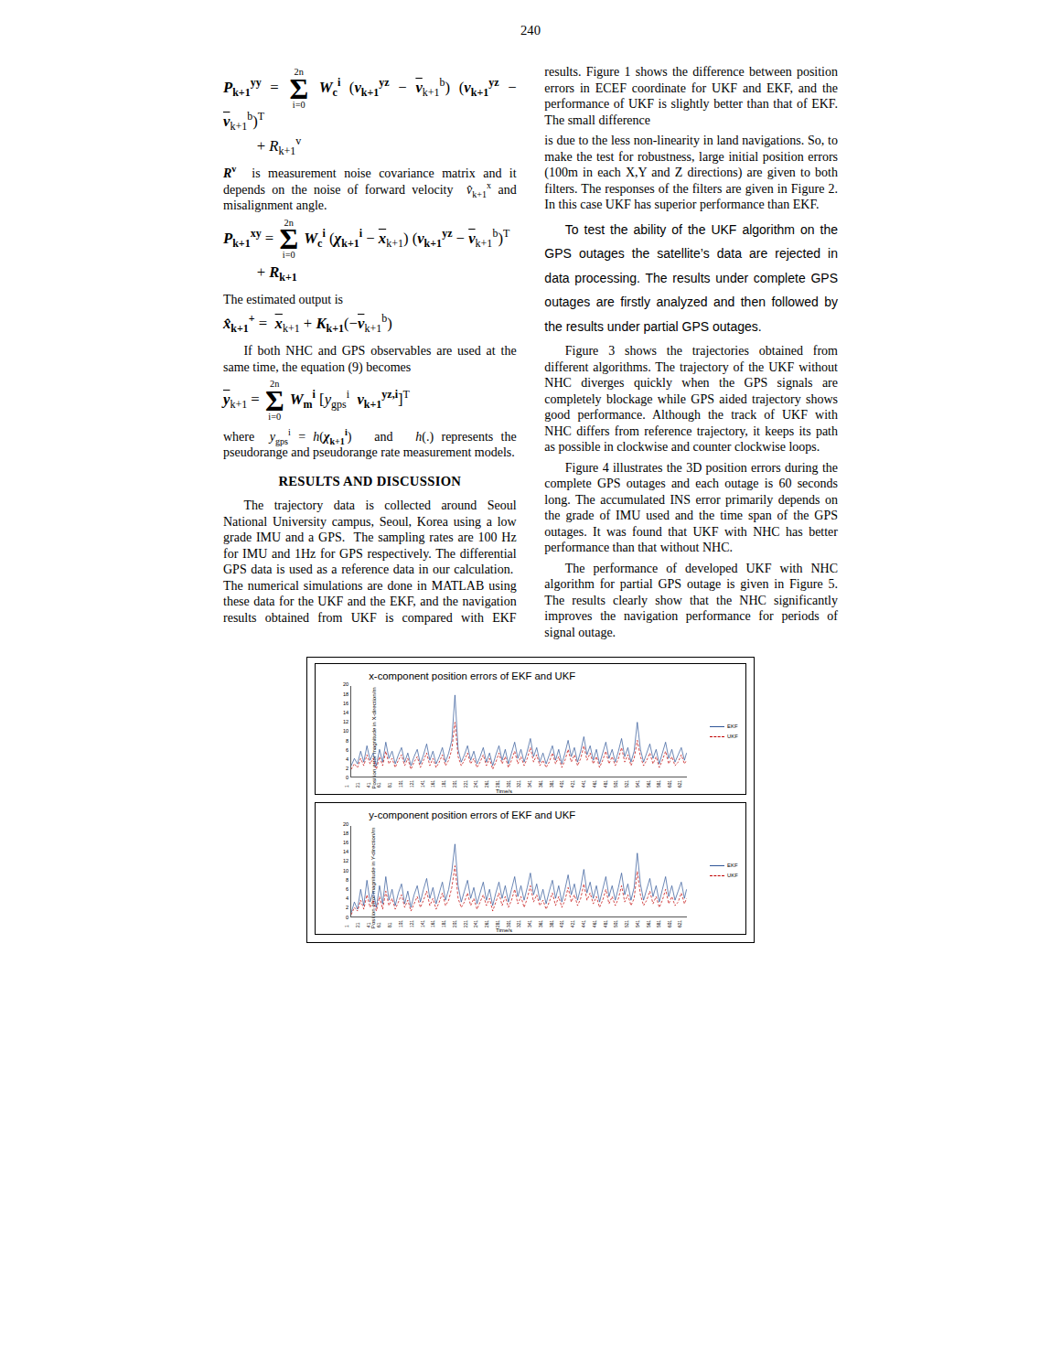240
Pk+1yy = 2n Σi=0 Wci (vk+1yz − vk+1b) (vk+1yz − vk+1b)T
+ Rk+1v
Rv is measurement noise covariance matrix and it depends on the noise of forward velocity v̂k+1x and misalignment angle.
Pk+1xy = 2n Σi=0 Wci (χk+1i − xk+1) (vk+1yz − vk+1b)T
+ Rk+1
The estimated output is
x̂k+1+ = xk+1 + Kk+1(−vk+1b)
If both NHC and GPS observables are used at the same time, the equation (9) becomes
yk+1 = 2n Σi=0 Wmi [ygpsi vk+1yz,i]T
where ygpsi = h(χk+1i) and h(.) represents the pseudorange and pseudorange rate measurement models.
RESULTS AND DISCUSSION
The trajectory data is collected around Seoul National University campus, Seoul, Korea using a low grade IMU and a GPS. The sampling rates are 100 Hz for IMU and 1Hz for GPS respectively. The differential GPS data is used as a reference data in our calculation. The numerical simulations are done in MATLAB using these data for the UKF and the EKF, and the navigation results obtained from UKF is compared with EKF results. Figure 1 shows the difference between position errors in ECEF coordinate for UKF and EKF, and the performance of UKF is slightly better than that of EKF. The small difference
is due to the less non-linearity in land navigations. So, to make the test for robustness, large initial position errors (100m in each X,Y and Z directions) are given to both filters. The responses of the filters are given in Figure 2. In this case UKF has superior performance than EKF.
To test the ability of the UKF algorithm on the GPS outages the satellite’s data are rejected in data processing. The results under complete GPS outages are firstly analyzed and then followed by the results under partial GPS outages.
Figure 3 shows the trajectories obtained from different algorithms. The trajectory of the UKF without NHC diverges quickly when the GPS signals are completely blockage while GPS aided trajectory shows good performance. Although the track of UKF with NHC differs from reference trajectory, it keeps its path as possible in clockwise and counter clockwise loops.
Figure 4 illustrates the 3D position errors during the complete GPS outages and each outage is 60 seconds long. The accumulated INS error primarily depends on the grade of IMU used and the time span of the GPS outages. It was found that UKF with NHC has better performance than that without NHC.
The performance of developed UKF with NHC algorithm for partial GPS outage is given in Figure 5. The results clearly show that the NHC significantly improves the navigation performance for periods of signal outage.
x-component position errors of EKF and UKF
Position error magnitude in X-direction/m
20 18 16 14 12 10 8 6 4 2 0
121416181101121141161181201221241261281301321341361381401421441461481501521541561581601621
Time/s
EKF
UKF
y-component position errors of EKF and UKF
Position error magnitude in Y-direction/m
20 18 16 14 12 10 8 6 4 2 0
121416181101121141161181201221241261281301321341361381401421441461481501521541561581601621
Time/s
EKF
UKF